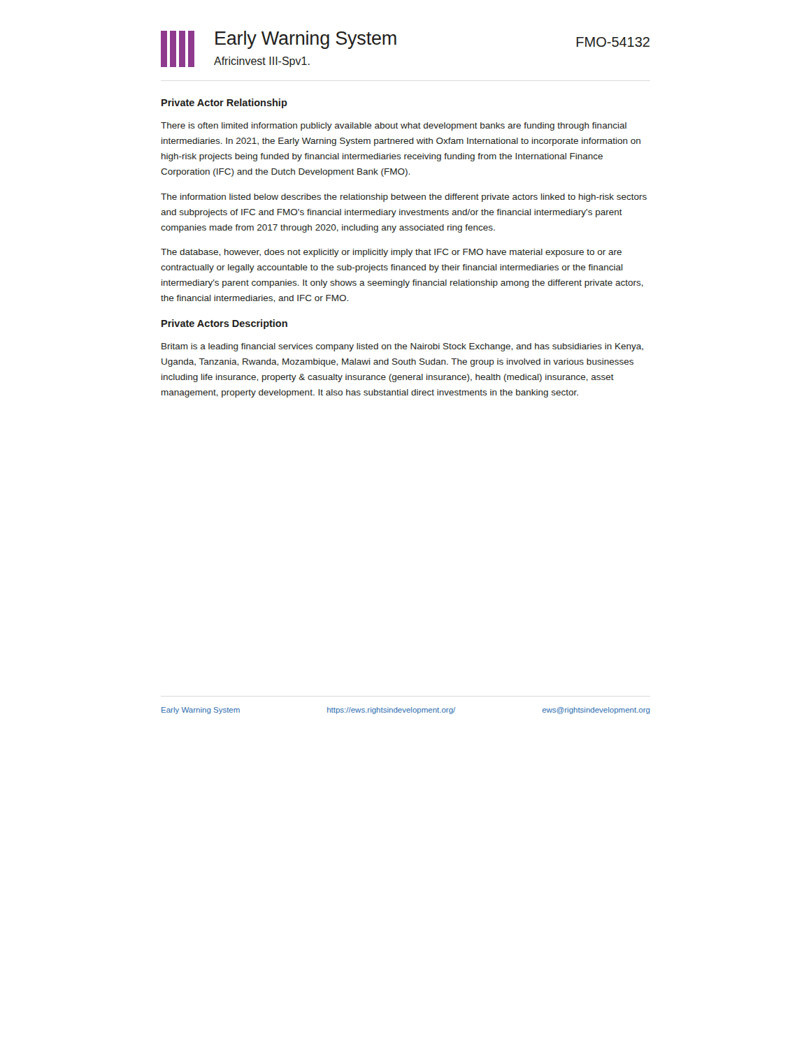Early Warning System
Africinvest III-Spv1.
FMO-54132
Private Actor Relationship
There is often limited information publicly available about what development banks are funding through financial intermediaries. In 2021, the Early Warning System partnered with Oxfam International to incorporate information on high-risk projects being funded by financial intermediaries receiving funding from the International Finance Corporation (IFC) and the Dutch Development Bank (FMO).
The information listed below describes the relationship between the different private actors linked to high-risk sectors and subprojects of IFC and FMO's financial intermediary investments and/or the financial intermediary's parent companies made from 2017 through 2020, including any associated ring fences.
The database, however, does not explicitly or implicitly imply that IFC or FMO have material exposure to or are contractually or legally accountable to the sub-projects financed by their financial intermediaries or the financial intermediary's parent companies. It only shows a seemingly financial relationship among the different private actors, the financial intermediaries, and IFC or FMO.
Private Actors Description
Britam is a leading financial services company listed on the Nairobi Stock Exchange, and has subsidiaries in Kenya, Uganda, Tanzania, Rwanda, Mozambique, Malawi and South Sudan. The group is involved in various businesses including life insurance, property & casualty insurance (general insurance), health (medical) insurance, asset management, property development. It also has substantial direct investments in the banking sector.
Early Warning System
https://ews.rightsindevelopment.org/
ews@rightsindevelopment.org